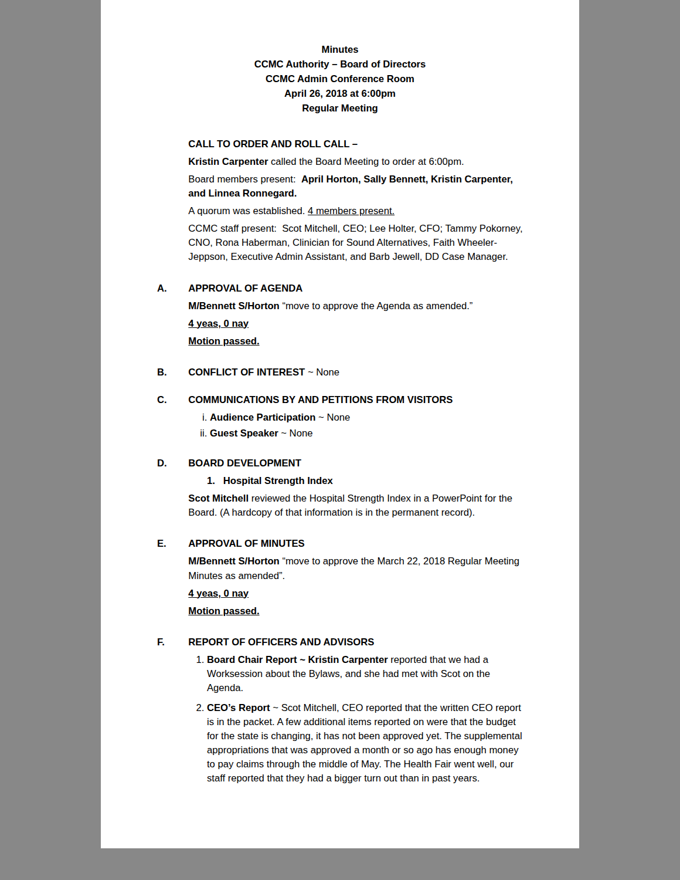Minutes
CCMC Authority – Board of Directors
CCMC Admin Conference Room
April 26, 2018 at 6:00pm
Regular Meeting
Call to Order and Roll Call –
Kristin Carpenter called the Board Meeting to order at 6:00pm.
Board members present: April Horton, Sally Bennett, Kristin Carpenter, and Linnea Ronnegard.
A quorum was established. 4 members present.
CCMC staff present: Scot Mitchell, CEO; Lee Holter, CFO; Tammy Pokorney, CNO, Rona Haberman, Clinician for Sound Alternatives, Faith Wheeler-Jeppson, Executive Admin Assistant, and Barb Jewell, DD Case Manager.
A.
Approval of Agenda
M/Bennett S/Horton “move to approve the Agenda as amended.”
4 yeas, 0 nay
Motion passed.
B.
Conflict of Interest
~ None
C.
Communications by and Petitions from Visitors
Audience Participation ~ None
Guest Speaker ~ None
D.
Board Development
1. Hospital Strength Index
Scot Mitchell reviewed the Hospital Strength Index in a PowerPoint for the Board. (A hardcopy of that information is in the permanent record).
E.
Approval of Minutes
M/Bennett S/Horton “move to approve the March 22, 2018 Regular Meeting Minutes as amended”.
4 yeas, 0 nay
Motion passed.
F.
Report of Officers and Advisors
Board Chair Report ~ Kristin Carpenter reported that we had a Worksession about the Bylaws, and she had met with Scot on the Agenda.
CEO’s Report ~ Scot Mitchell, CEO reported that the written CEO report is in the packet. A few additional items reported on were that the budget for the state is changing, it has not been approved yet. The supplemental appropriations that was approved a month or so ago has enough money to pay claims through the middle of May. The Health Fair went well, our staff reported that they had a bigger turn out than in past years.